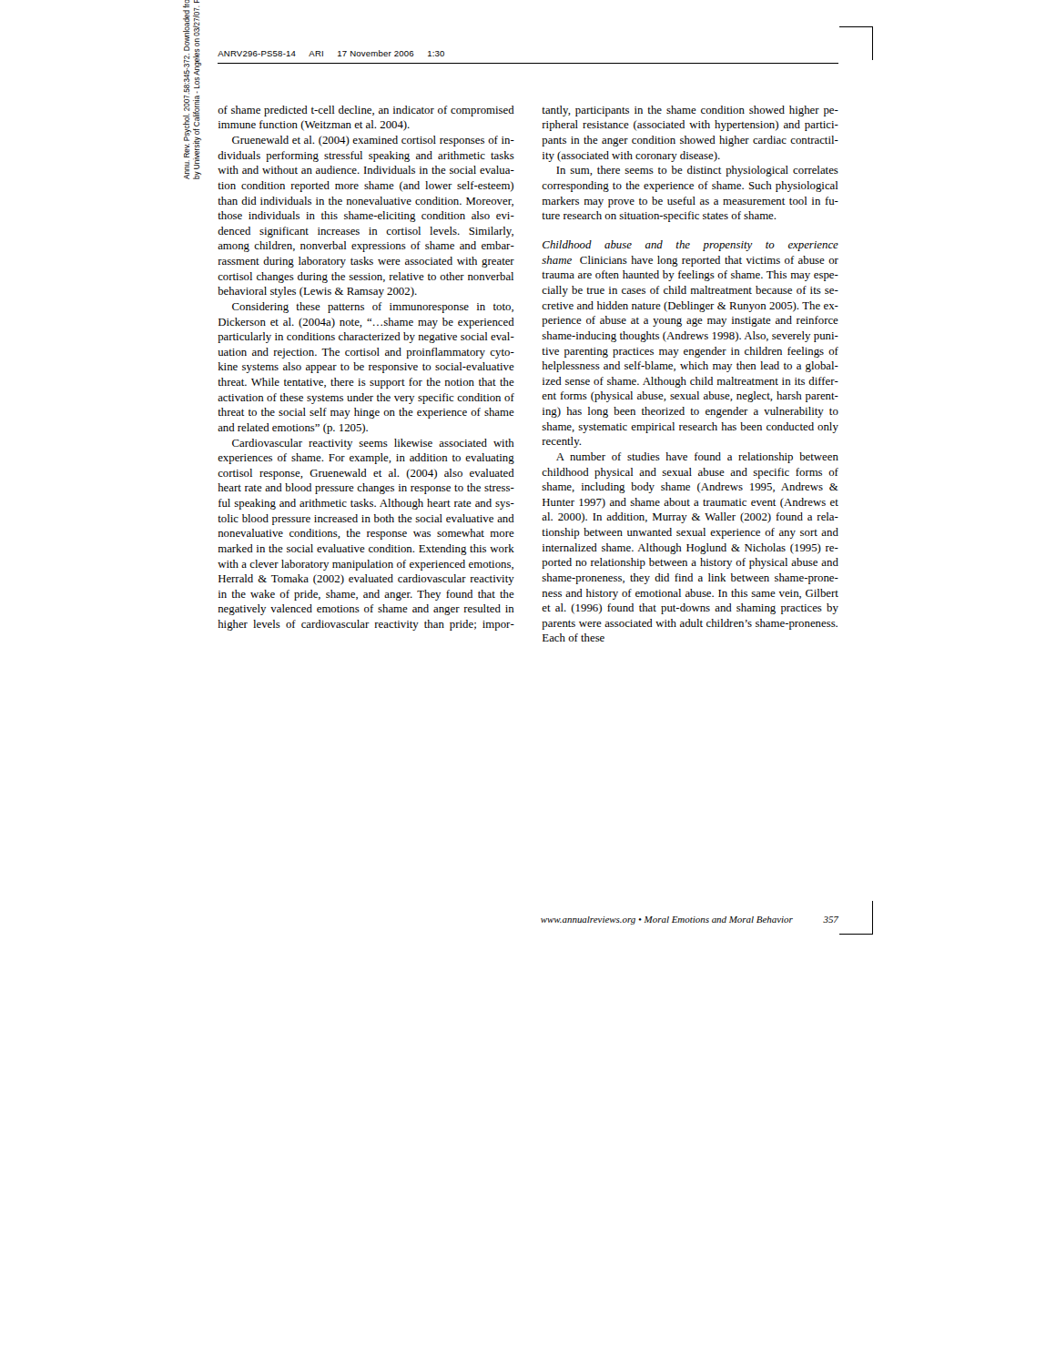ANRV296-PS58-14 ARI 17 November 2006 1:30
Annu. Rev. Psychol. 2007.58:345-372. Downloaded from arjournals.annualreviews.org
by University of California - Los Angeles on 03/27/07. For personal use only.
of shame predicted t-cell decline, an indicator of compromised immune function (Weitzman et al. 2004).
Gruenewald et al. (2004) examined cortisol responses of individuals performing stressful speaking and arithmetic tasks with and without an audience. Individuals in the social evaluation condition reported more shame (and lower self-esteem) than did individuals in the nonevaluative condition. Moreover, those individuals in this shame-eliciting condition also evidenced significant increases in cortisol levels. Similarly, among children, nonverbal expressions of shame and embarrassment during laboratory tasks were associated with greater cortisol changes during the session, relative to other nonverbal behavioral styles (Lewis & Ramsay 2002).
Considering these patterns of immunoresponse in toto, Dickerson et al. (2004a) note, “…shame may be experienced particularly in conditions characterized by negative social evaluation and rejection. The cortisol and proinflammatory cytokine systems also appear to be responsive to social-evaluative threat. While tentative, there is support for the notion that the activation of these systems under the very specific condition of threat to the social self may hinge on the experience of shame and related emotions” (p. 1205).
Cardiovascular reactivity seems likewise associated with experiences of shame. For example, in addition to evaluating cortisol response, Gruenewald et al. (2004) also evaluated heart rate and blood pressure changes in response to the stressful speaking and arithmetic tasks. Although heart rate and systolic blood pressure increased in both the social evaluative and nonevaluative conditions, the response was somewhat more marked in the social evaluative condition. Extending this work with a clever laboratory manipulation of experienced emotions, Herrald & Tomaka (2002) evaluated cardiovascular reactivity in the wake of pride, shame, and anger. They found that the negatively valenced emotions of shame and anger resulted in higher levels of cardiovascular reactivity than pride; importantly, participants in the shame condition showed higher peripheral resistance (associated with hypertension) and participants in the anger condition showed higher cardiac contractility (associated with coronary disease).
In sum, there seems to be distinct physiological correlates corresponding to the experience of shame. Such physiological markers may prove to be useful as a measurement tool in future research on situation-specific states of shame.
Childhood abuse and the propensity to experience shame Clinicians have long reported that victims of abuse or trauma are often haunted by feelings of shame. This may especially be true in cases of child maltreatment because of its secretive and hidden nature (Deblinger & Runyon 2005). The experience of abuse at a young age may instigate and reinforce shame-inducing thoughts (Andrews 1998). Also, severely punitive parenting practices may engender in children feelings of helplessness and self-blame, which may then lead to a globalized sense of shame. Although child maltreatment in its different forms (physical abuse, sexual abuse, neglect, harsh parenting) has long been theorized to engender a vulnerability to shame, systematic empirical research has been conducted only recently.
A number of studies have found a relationship between childhood physical and sexual abuse and specific forms of shame, including body shame (Andrews 1995, Andrews & Hunter 1997) and shame about a traumatic event (Andrews et al. 2000). In addition, Murray & Waller (2002) found a relationship between unwanted sexual experience of any sort and internalized shame. Although Hoglund & Nicholas (1995) reported no relationship between a history of physical abuse and shame-proneness, they did find a link between shame-proneness and history of emotional abuse. In this same vein, Gilbert et al. (1996) found that put-downs and shaming practices by parents were associated with adult children’s shame-proneness. Each of these
www.annualreviews.org • Moral Emotions and Moral Behavior 357